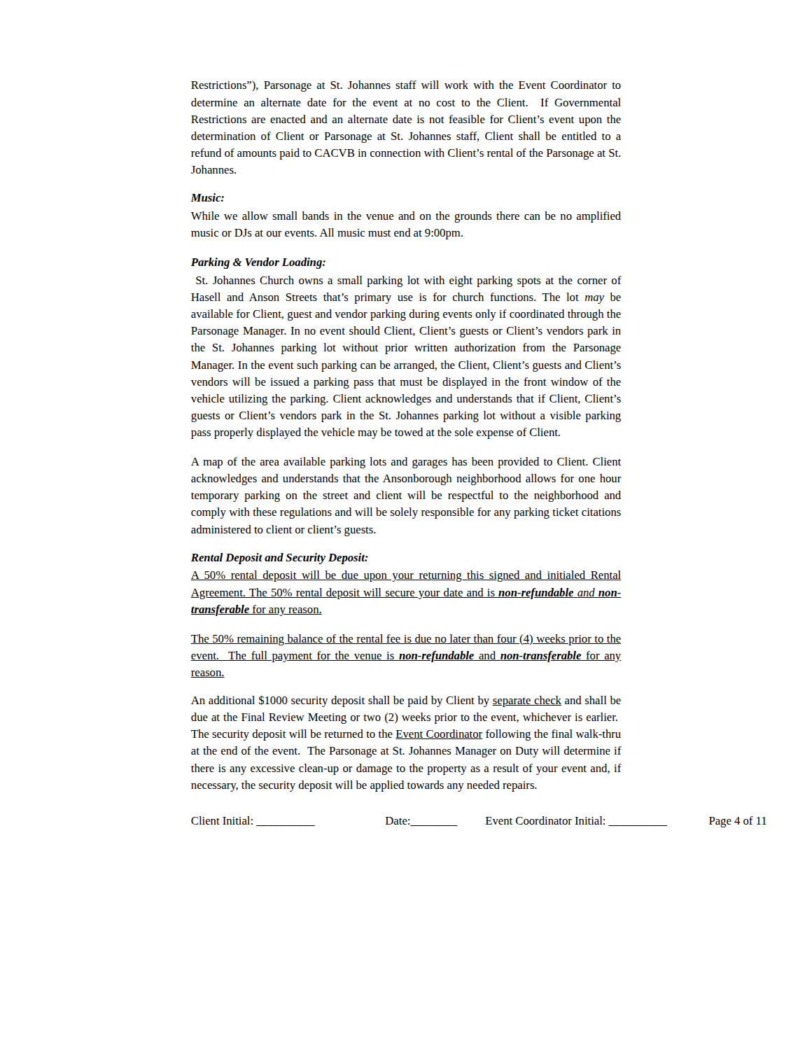Restrictions”), Parsonage at St. Johannes staff will work with the Event Coordinator to determine an alternate date for the event at no cost to the Client. If Governmental Restrictions are enacted and an alternate date is not feasible for Client’s event upon the determination of Client or Parsonage at St. Johannes staff, Client shall be entitled to a refund of amounts paid to CACVB in connection with Client’s rental of the Parsonage at St. Johannes.
Music:
While we allow small bands in the venue and on the grounds there can be no amplified music or DJs at our events. All music must end at 9:00pm.
Parking & Vendor Loading:
St. Johannes Church owns a small parking lot with eight parking spots at the corner of Hasell and Anson Streets that’s primary use is for church functions. The lot may be available for Client, guest and vendor parking during events only if coordinated through the Parsonage Manager. In no event should Client, Client’s guests or Client’s vendors park in the St. Johannes parking lot without prior written authorization from the Parsonage Manager. In the event such parking can be arranged, the Client, Client’s guests and Client’s vendors will be issued a parking pass that must be displayed in the front window of the vehicle utilizing the parking. Client acknowledges and understands that if Client, Client’s guests or Client’s vendors park in the St. Johannes parking lot without a visible parking pass properly displayed the vehicle may be towed at the sole expense of Client.
A map of the area available parking lots and garages has been provided to Client. Client acknowledges and understands that the Ansonborough neighborhood allows for one hour temporary parking on the street and client will be respectful to the neighborhood and comply with these regulations and will be solely responsible for any parking ticket citations administered to client or client’s guests.
Rental Deposit and Security Deposit:
A 50% rental deposit will be due upon your returning this signed and initialed Rental Agreement. The 50% rental deposit will secure your date and is non-refundable and non-transferable for any reason.
The 50% remaining balance of the rental fee is due no later than four (4) weeks prior to the event. The full payment for the venue is non-refundable and non-transferable for any reason.
An additional $1000 security deposit shall be paid by Client by separate check and shall be due at the Final Review Meeting or two (2) weeks prior to the event, whichever is earlier. The security deposit will be returned to the Event Coordinator following the final walk-thru at the end of the event. The Parsonage at St. Johannes Manager on Duty will determine if there is any excessive clean-up or damage to the property as a result of your event and, if necessary, the security deposit will be applied towards any needed repairs.
Client Initial: __________ Date:________ Event Coordinator Initial: __________ Page 4 of 11